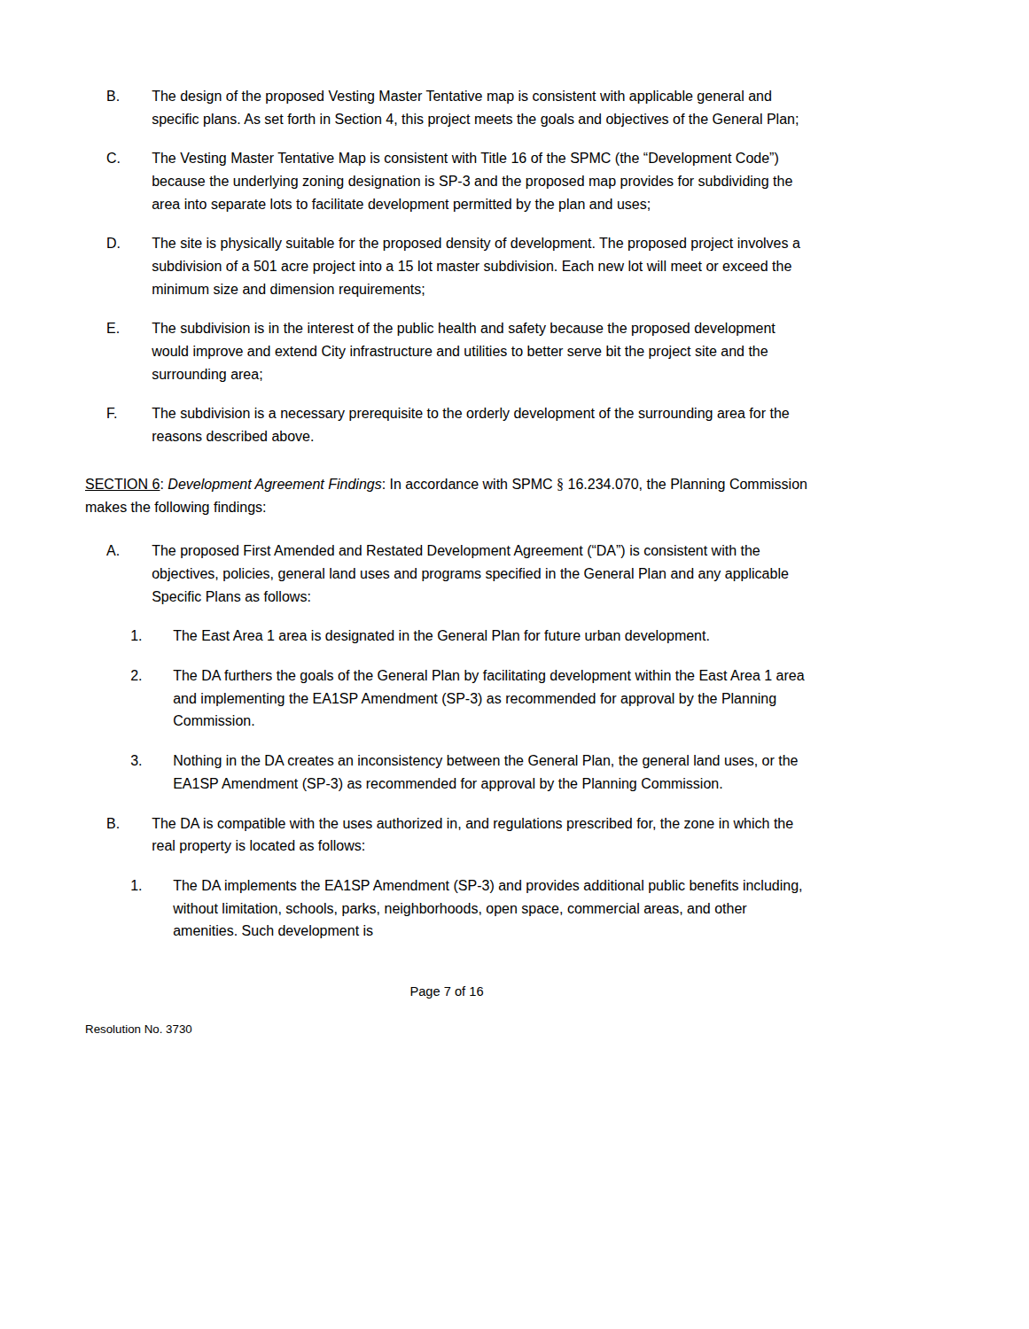B.
The design of the proposed Vesting Master Tentative map is consistent with applicable general and specific plans. As set forth in Section 4, this project meets the goals and objectives of the General Plan;
C.
The Vesting Master Tentative Map is consistent with Title 16 of the SPMC (the “Development Code”) because the underlying zoning designation is SP-3 and the proposed map provides for subdividing the area into separate lots to facilitate development permitted by the plan and uses;
D.
The site is physically suitable for the proposed density of development. The proposed project involves a subdivision of a 501 acre project into a 15 lot master subdivision. Each new lot will meet or exceed the minimum size and dimension requirements;
E.
The subdivision is in the interest of the public health and safety because the proposed development would improve and extend City infrastructure and utilities to better serve bit the project site and the surrounding area;
F.
The subdivision is a necessary prerequisite to the orderly development of the surrounding area for the reasons described above.
SECTION 6: Development Agreement Findings: In accordance with SPMC § 16.234.070, the Planning Commission makes the following findings:
A.
The proposed First Amended and Restated Development Agreement (“DA”) is consistent with the objectives, policies, general land uses and programs specified in the General Plan and any applicable Specific Plans as follows:
1.
The East Area 1 area is designated in the General Plan for future urban development.
2.
The DA furthers the goals of the General Plan by facilitating development within the East Area 1 area and implementing the EA1SP Amendment (SP-3) as recommended for approval by the Planning Commission.
3.
Nothing in the DA creates an inconsistency between the General Plan, the general land uses, or the EA1SP Amendment (SP-3) as recommended for approval by the Planning Commission.
B.
The DA is compatible with the uses authorized in, and regulations prescribed for, the zone in which the real property is located as follows:
1.
The DA implements the EA1SP Amendment (SP-3) and provides additional public benefits including, without limitation, schools, parks, neighborhoods, open space, commercial areas, and other amenities. Such development is
Page 7 of 16
Resolution No. 3730